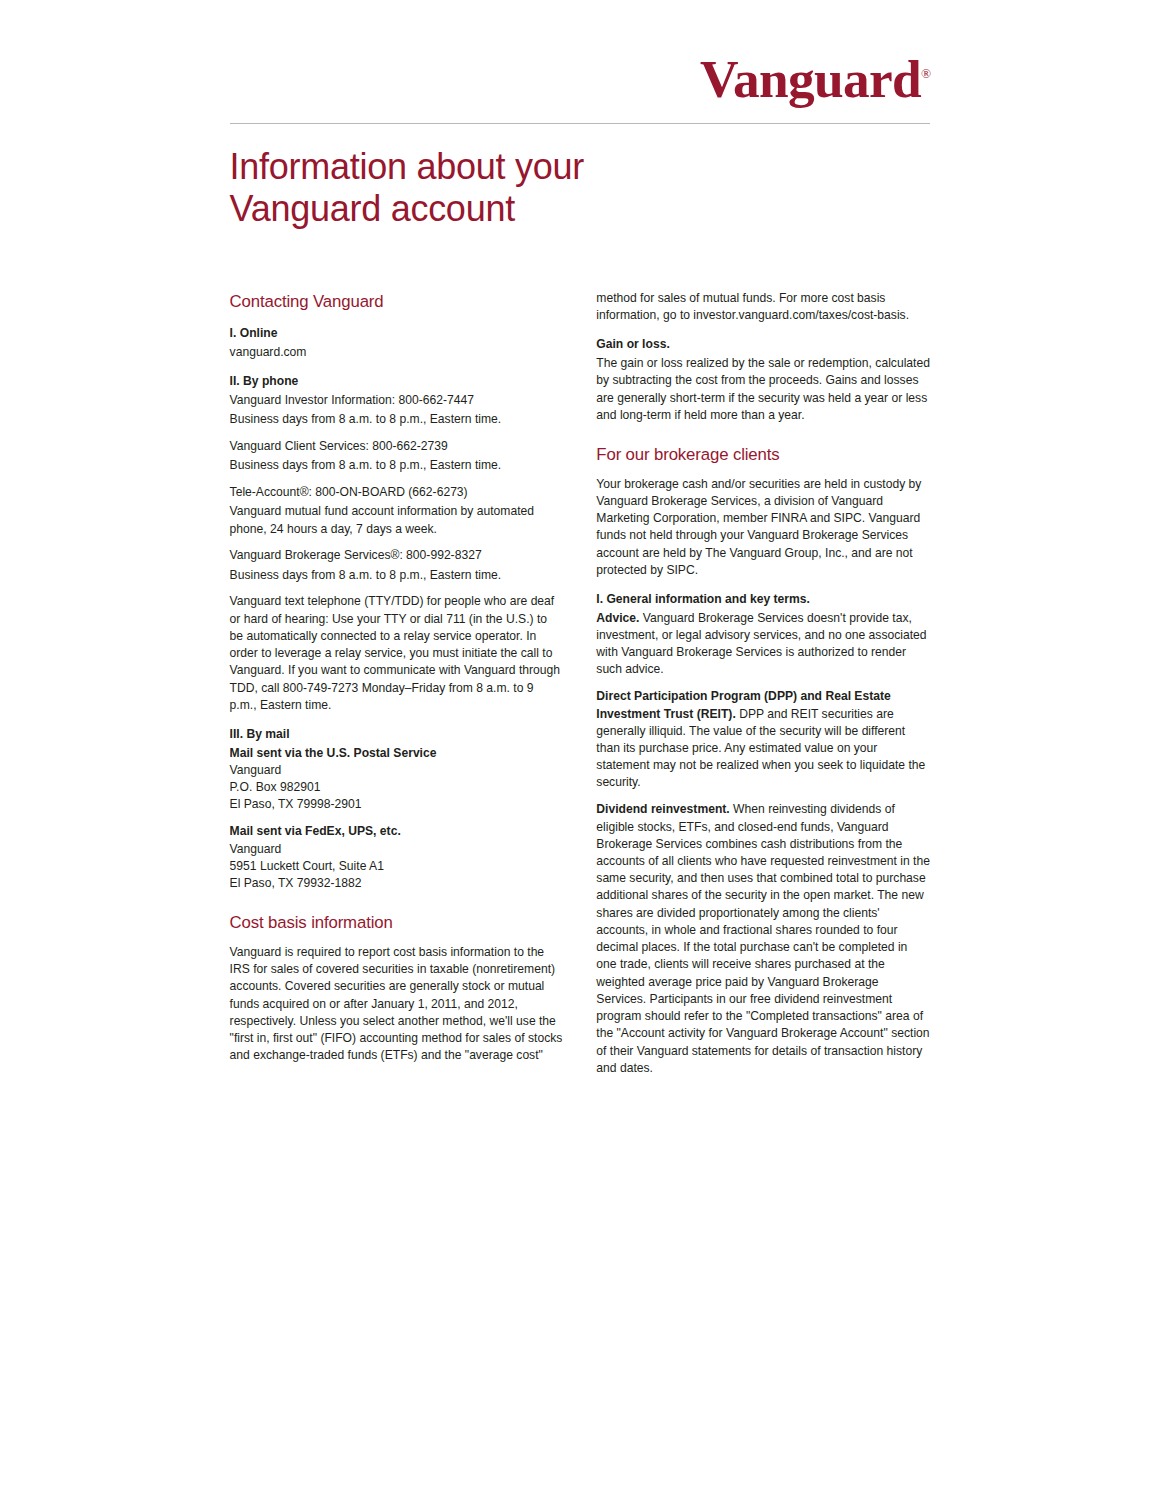Vanguard®
Information about your
Vanguard account
Contacting Vanguard
I. Online
vanguard.com
II. By phone
Vanguard Investor Information: 800-662-7447
Business days from 8 a.m. to 8 p.m., Eastern time.
Vanguard Client Services: 800-662-2739
Business days from 8 a.m. to 8 p.m., Eastern time.
Tele-Account®: 800-ON-BOARD (662-6273)
Vanguard mutual fund account information by automated phone, 24 hours a day, 7 days a week.
Vanguard Brokerage Services®: 800-992-8327
Business days from 8 a.m. to 8 p.m., Eastern time.
Vanguard text telephone (TTY/TDD) for people who are deaf or hard of hearing: Use your TTY or dial 711 (in the U.S.) to be automatically connected to a relay service operator. In order to leverage a relay service, you must initiate the call to Vanguard. If you want to communicate with Vanguard through TDD, call 800-749-7273 Monday–Friday from 8 a.m. to 9 p.m., Eastern time.
III. By mail
Mail sent via the U.S. Postal Service
Vanguard
P.O. Box 982901
El Paso, TX 79998-2901
Mail sent via FedEx, UPS, etc.
Vanguard
5951 Luckett Court, Suite A1
El Paso, TX 79932-1882
Cost basis information
Vanguard is required to report cost basis information to the IRS for sales of covered securities in taxable (nonretirement) accounts. Covered securities are generally stock or mutual funds acquired on or after January 1, 2011, and 2012, respectively. Unless you select another method, we'll use the "first in, first out" (FIFO) accounting method for sales of stocks and exchange-traded funds (ETFs) and the "average cost" method for sales of mutual funds. For more cost basis information, go to investor.vanguard.com/taxes/cost-basis.
Gain or loss.
The gain or loss realized by the sale or redemption, calculated by subtracting the cost from the proceeds. Gains and losses are generally short-term if the security was held a year or less and long-term if held more than a year.
For our brokerage clients
Your brokerage cash and/or securities are held in custody by Vanguard Brokerage Services, a division of Vanguard Marketing Corporation, member FINRA and SIPC. Vanguard funds not held through your Vanguard Brokerage Services account are held by The Vanguard Group, Inc., and are not protected by SIPC.
I. General information and key terms.
Advice. Vanguard Brokerage Services doesn't provide tax, investment, or legal advisory services, and no one associated with Vanguard Brokerage Services is authorized to render such advice.
Direct Participation Program (DPP) and Real Estate Investment Trust (REIT). DPP and REIT securities are generally illiquid. The value of the security will be different than its purchase price. Any estimated value on your statement may not be realized when you seek to liquidate the security.
Dividend reinvestment. When reinvesting dividends of eligible stocks, ETFs, and closed-end funds, Vanguard Brokerage Services combines cash distributions from the accounts of all clients who have requested reinvestment in the same security, and then uses that combined total to purchase additional shares of the security in the open market. The new shares are divided proportionately among the clients' accounts, in whole and fractional shares rounded to four decimal places. If the total purchase can't be completed in one trade, clients will receive shares purchased at the weighted average price paid by Vanguard Brokerage Services. Participants in our free dividend reinvestment program should refer to the "Completed transactions" area of the "Account activity for Vanguard Brokerage Account" section of their Vanguard statements for details of transaction history and dates.